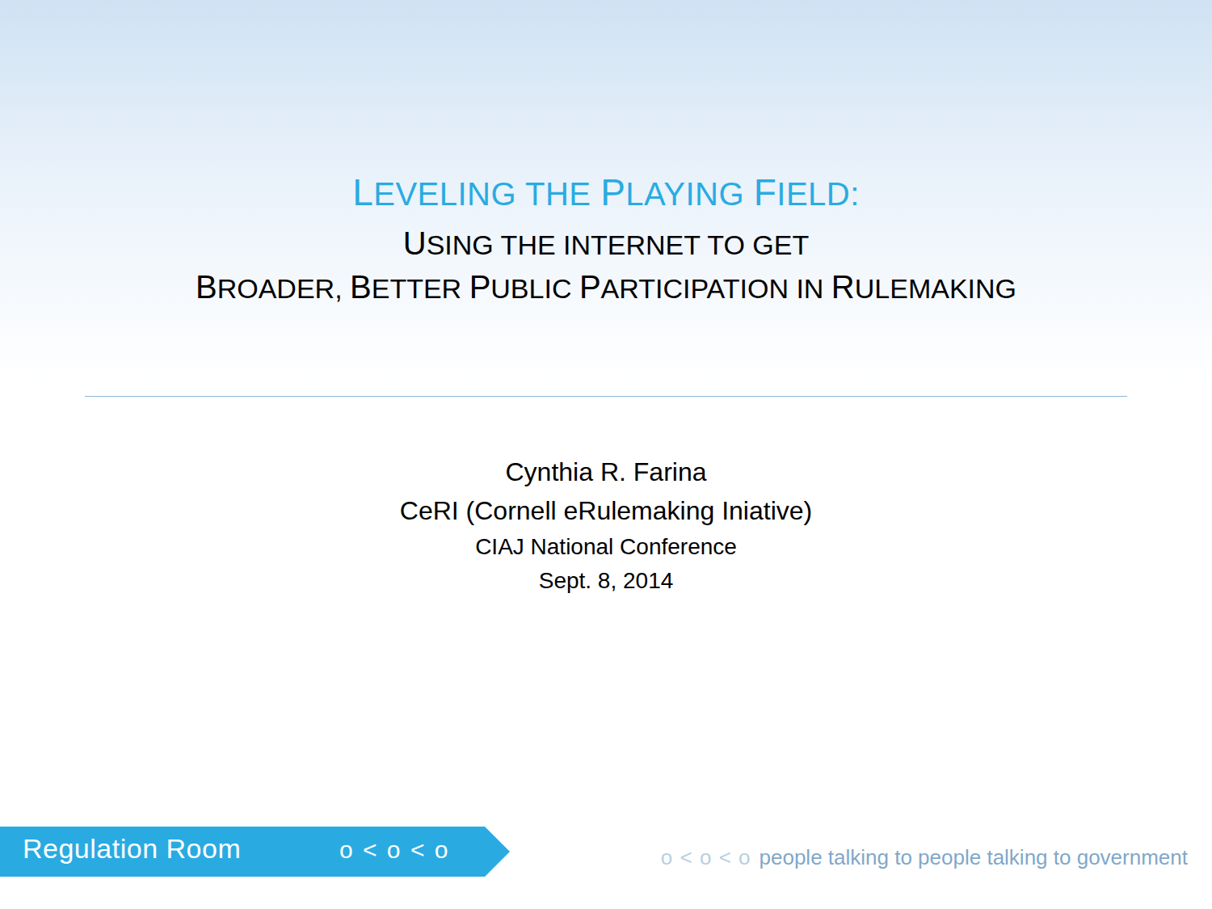LEVELING THE PLAYING FIELD:
USING THE INTERNET TO GET
BROADER, BETTER PUBLIC PARTICIPATION IN RULEMAKING
Cynthia R. Farina
CeRI (Cornell eRulemaking Iniative)
CIAJ National Conference
Sept. 8, 2014
Regulation Room
o < o < o
o < o < opeople talking to people talking to government